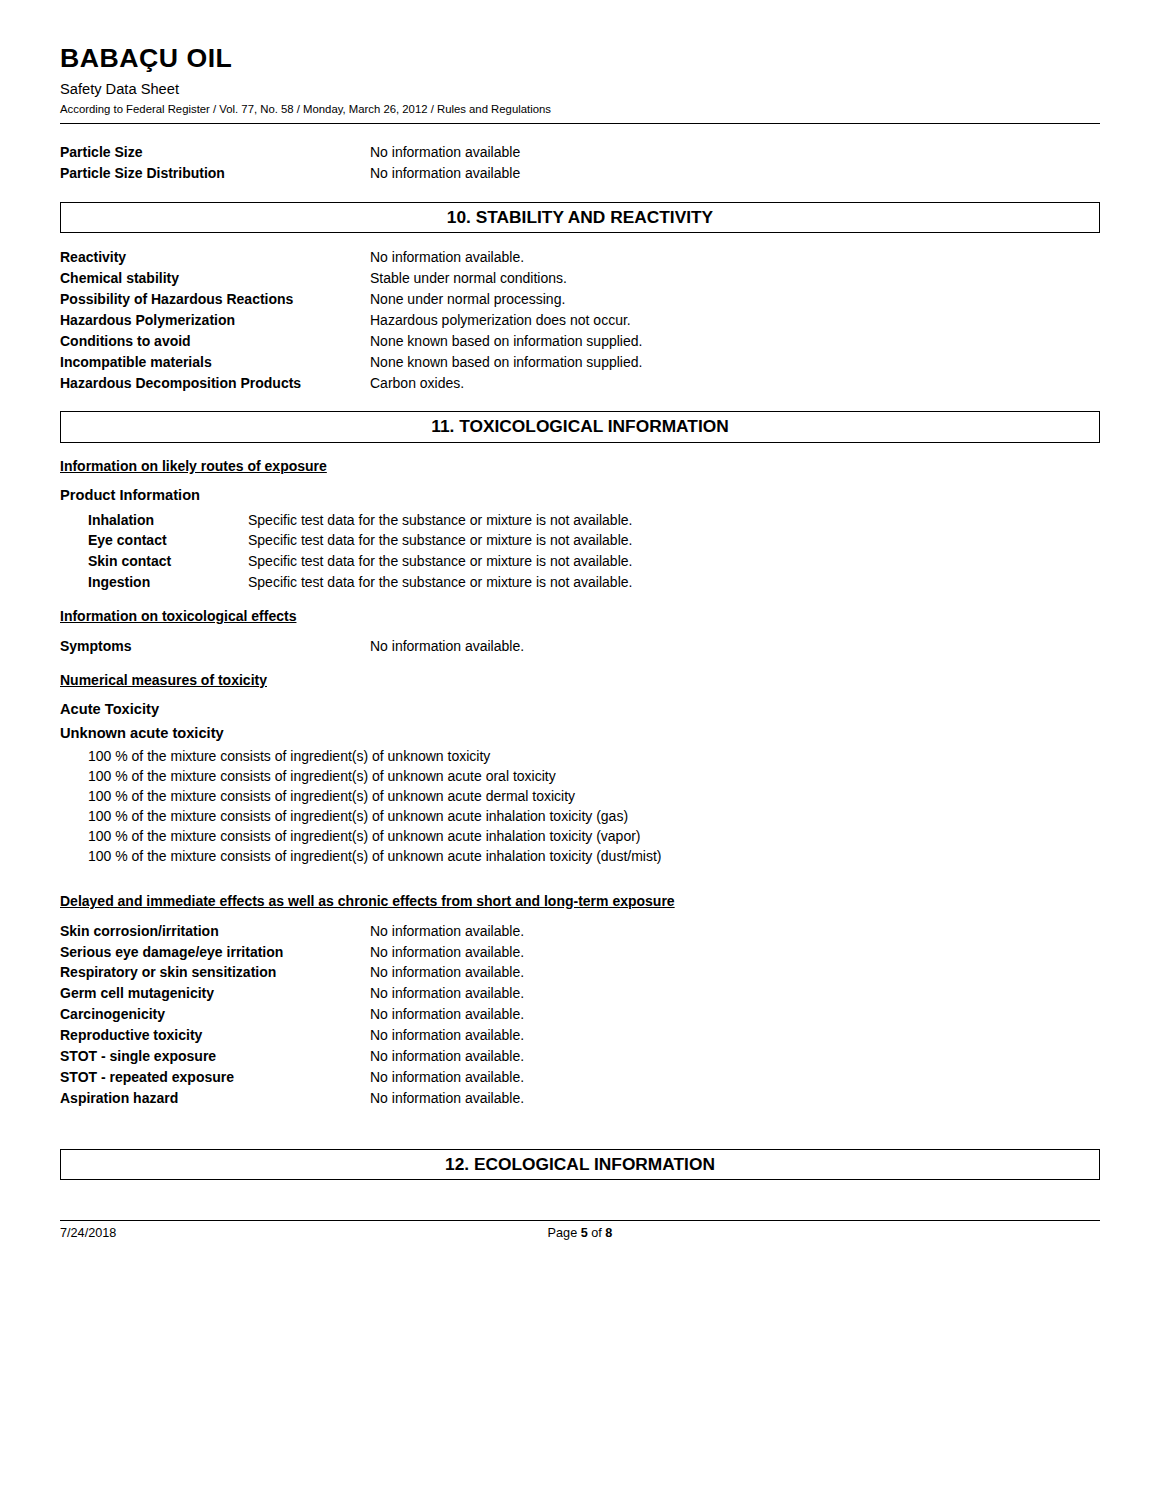BABAÇU OIL
Safety Data Sheet
According to Federal Register / Vol. 77, No. 58 / Monday, March 26, 2012 / Rules and Regulations
| Particle Size | No information available |
| Particle Size Distribution | No information available |
10. STABILITY AND REACTIVITY
| Reactivity | No information available. |
| Chemical stability | Stable under normal conditions. |
| Possibility of Hazardous Reactions | None under normal processing. |
| Hazardous Polymerization | Hazardous polymerization does not occur. |
| Conditions to avoid | None known based on information supplied. |
| Incompatible materials | None known based on information supplied. |
| Hazardous Decomposition Products | Carbon oxides. |
11. TOXICOLOGICAL INFORMATION
Information on likely routes of exposure
Product Information
| Inhalation | Specific test data for the substance or mixture is not available. |
| Eye contact | Specific test data for the substance or mixture is not available. |
| Skin contact | Specific test data for the substance or mixture is not available. |
| Ingestion | Specific test data for the substance or mixture is not available. |
Information on toxicological effects
| Symptoms | No information available. |
Numerical measures of toxicity
Acute Toxicity
Unknown acute toxicity
100 % of the mixture consists of ingredient(s) of unknown toxicity
100 % of the mixture consists of ingredient(s) of unknown acute oral toxicity
100 % of the mixture consists of ingredient(s) of unknown acute dermal toxicity
100 % of the mixture consists of ingredient(s) of unknown acute inhalation toxicity (gas)
100 % of the mixture consists of ingredient(s) of unknown acute inhalation toxicity (vapor)
100 % of the mixture consists of ingredient(s) of unknown acute inhalation toxicity (dust/mist)
Delayed and immediate effects as well as chronic effects from short and long-term exposure
| Skin corrosion/irritation | No information available. |
| Serious eye damage/eye irritation | No information available. |
| Respiratory or skin sensitization | No information available. |
| Germ cell mutagenicity | No information available. |
| Carcinogenicity | No information available. |
| Reproductive toxicity | No information available. |
| STOT - single exposure | No information available. |
| STOT - repeated exposure | No information available. |
| Aspiration hazard | No information available. |
12. ECOLOGICAL INFORMATION
7/24/2018
Page 5 of 8